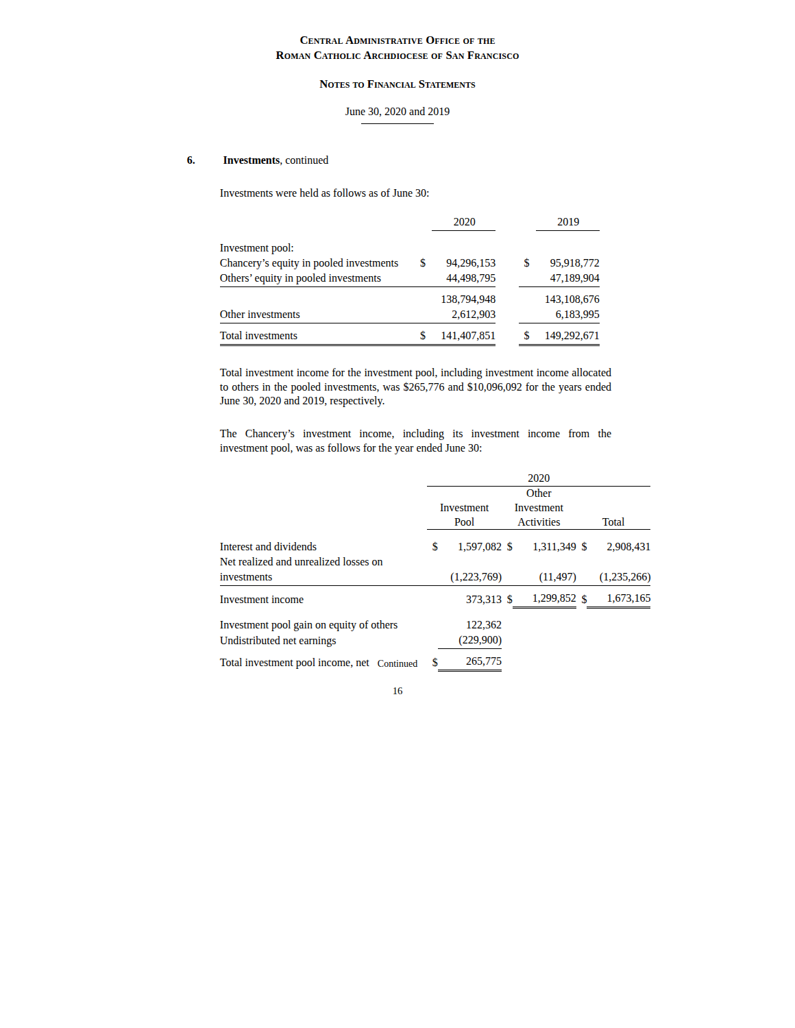Central Administrative Office of the
Roman Catholic Archdiocese of San Francisco
Notes to Financial Statements
June 30, 2020 and 2019
6.
Investments, continued
Investments were held as follows as of June 30:
| | | 2020 | | | 2019 |
| Investment pool: | | | | | |
| Chancery’s equity in pooled investments | $ | 94,296,153 | | $ | 95,918,772 |
| Others’ equity in pooled investments | | 44,498,795 | | | 47,189,904 |
| | | 138,794,948 | | | 143,108,676 |
| Other investments | | 2,612,903 | | | 6,183,995 |
| Total investments | $ | 141,407,851 | | $ | 149,292,671 |
Total investment income for the investment pool, including investment income allocated to others in the pooled investments, was $265,776 and $10,096,092 for the years ended June 30, 2020 and 2019, respectively.
The Chancery’s investment income, including its investment income from the investment pool, was as follows for the year ended June 30:
| | 2020 |
| | | | Other | | |
| | Investment | | Investment | | |
| | Pool | | Activities | | Total |
| Interest and dividends | $ | 1,597,082 | | $ | 1,311,349 | | $ | 2,908,431 |
| Net realized and unrealized losses on | | | | | | | | |
| investments | | (1,223,769) | | | (11,497) | | | (1,235,266) |
| Investment income | | 373,313 | | $ | 1,299,852 | | $ | 1,673,165 |
| Investment pool gain on equity of others | | 122,362 | | | | | | |
| Undistributed net earnings | | (229,900) | | | | | | |
| Total investment pool income, net | $ | 265,775 | | | | | | |
Continued
16